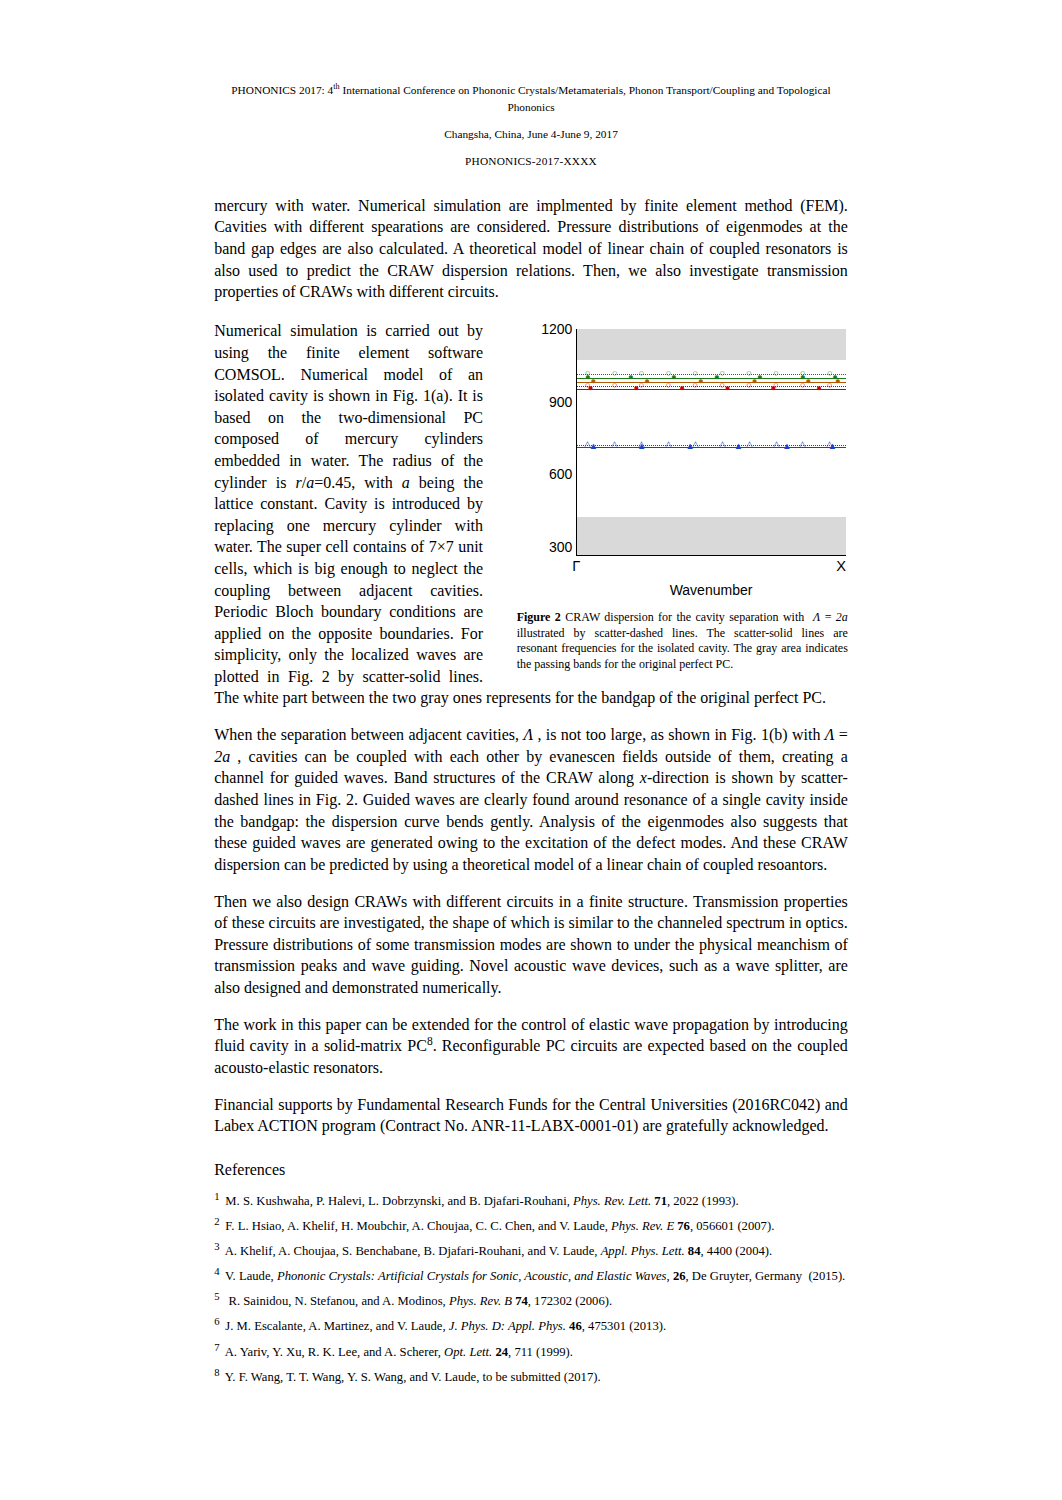PHONONICS 2017: 4th International Conference on Phononic Crystals/Metamaterials, Phonon Transport/Coupling and Topological Phononics
Changsha, China, June 4-June 9, 2017
PHONONICS-2017-XXXX
mercury with water. Numerical simulation are implmented by finite element method (FEM). Cavities with different spearations are considered. Pressure distributions of eigenmodes at the band gap edges are also calculated. A theoretical model of linear chain of coupled resonators is also used to predict the CRAW dispersion relations. Then, we also investigate transmission properties of CRAWs with different circuits.
Reduced frequency, fa (m/s)
1200
900
600
300
○ ○ ○ ○ ○ ○ ○ ○ ○ ○
● ● ● ● ● ● ●
● ● ● ● ● ●
○ ○ ○ ○ ○ ○ ○ ○ ○ ○
● ● ● ● ● ●
△ △ △ △ △ △ △ △ △ △
▲ ▲ ▲ ▲ ▲ ▲
Γ
X
Wavenumber
Figure 2 CRAW dispersion for the cavity separation with Λ = 2a illustrated by scatter-dashed lines. The scatter-solid lines are resonant frequencies for the isolated cavity. The gray area indicates the passing bands for the original perfect PC.
Numerical simulation is carried out by using the finite element software COMSOL. Numerical model of an isolated cavity is shown in Fig. 1(a). It is based on the two-dimensional PC composed of mercury cylinders embedded in water. The radius of the cylinder is r/a=0.45, with a being the lattice constant. Cavity is introduced by replacing one mercury cylinder with water. The super cell contains of 7×7 unit cells, which is big enough to neglect the coupling between adjacent cavities. Periodic Bloch boundary conditions are applied on the opposite boundaries. For simplicity, only the localized waves are plotted in Fig. 2 by scatter-solid lines. The white part between the two gray ones represents for the bandgap of the original perfect PC.
When the separation between adjacent cavities, Λ , is not too large, as shown in Fig. 1(b) with Λ = 2a , cavities can be coupled with each other by evanescen fields outside of them, creating a channel for guided waves. Band structures of the CRAW along x-direction is shown by scatter-dashed lines in Fig. 2. Guided waves are clearly found around resonance of a single cavity inside the bandgap: the dispersion curve bends gently. Analysis of the eigenmodes also suggests that these guided waves are generated owing to the excitation of the defect modes. And these CRAW dispersion can be predicted by using a theoretical model of a linear chain of coupled resoantors.
Then we also design CRAWs with different circuits in a finite structure. Transmission properties of these circuits are investigated, the shape of which is similar to the channeled spectrum in optics. Pressure distributions of some transmission modes are shown to under the physical meanchism of transmission peaks and wave guiding. Novel acoustic wave devices, such as a wave splitter, are also designed and demonstrated numerically.
The work in this paper can be extended for the control of elastic wave propagation by introducing fluid cavity in a solid-matrix PC8. Reconfigurable PC circuits are expected based on the coupled acousto-elastic resonators.
Financial supports by Fundamental Research Funds for the Central Universities (2016RC042) and Labex ACTION program (Contract No. ANR-11-LABX-0001-01) are gratefully acknowledged.
References
1 M. S. Kushwaha, P. Halevi, L. Dobrzynski, and B. Djafari-Rouhani, Phys. Rev. Lett. 71, 2022 (1993).
2 F. L. Hsiao, A. Khelif, H. Moubchir, A. Choujaa, C. C. Chen, and V. Laude, Phys. Rev. E 76, 056601 (2007).
3 A. Khelif, A. Choujaa, S. Benchabane, B. Djafari-Rouhani, and V. Laude, Appl. Phys. Lett. 84, 4400 (2004).
4 V. Laude, Phononic Crystals: Artificial Crystals for Sonic, Acoustic, and Elastic Waves, 26, De Gruyter, Germany (2015).
5 R. Sainidou, N. Stefanou, and A. Modinos, Phys. Rev. B 74, 172302 (2006).
6 J. M. Escalante, A. Martinez, and V. Laude, J. Phys. D: Appl. Phys. 46, 475301 (2013).
7 A. Yariv, Y. Xu, R. K. Lee, and A. Scherer, Opt. Lett. 24, 711 (1999).
8 Y. F. Wang, T. T. Wang, Y. S. Wang, and V. Laude, to be submitted (2017).